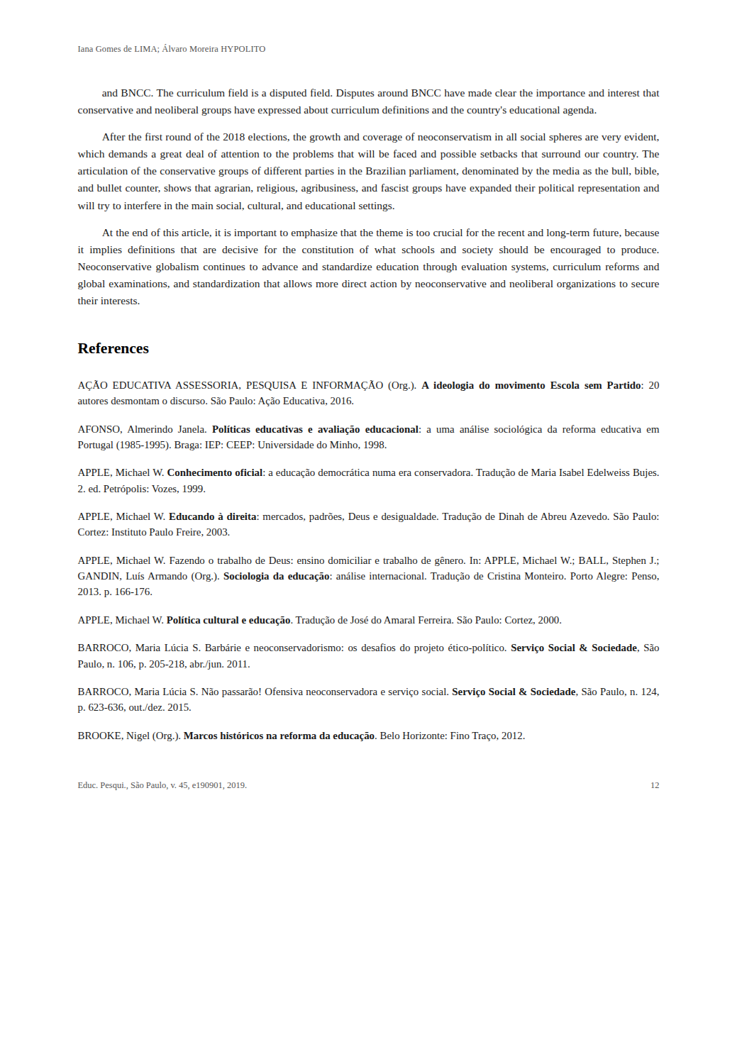Iana Gomes de LIMA; Álvaro Moreira HYPOLITO
and BNCC. The curriculum field is a disputed field. Disputes around BNCC have made clear the importance and interest that conservative and neoliberal groups have expressed about curriculum definitions and the country's educational agenda.
After the first round of the 2018 elections, the growth and coverage of neoconservatism in all social spheres are very evident, which demands a great deal of attention to the problems that will be faced and possible setbacks that surround our country. The articulation of the conservative groups of different parties in the Brazilian parliament, denominated by the media as the bull, bible, and bullet counter, shows that agrarian, religious, agribusiness, and fascist groups have expanded their political representation and will try to interfere in the main social, cultural, and educational settings.
At the end of this article, it is important to emphasize that the theme is too crucial for the recent and long-term future, because it implies definitions that are decisive for the constitution of what schools and society should be encouraged to produce. Neoconservative globalism continues to advance and standardize education through evaluation systems, curriculum reforms and global examinations, and standardization that allows more direct action by neoconservative and neoliberal organizations to secure their interests.
References
AÇÃO EDUCATIVA ASSESSORIA, PESQUISA E INFORMAÇÃO (Org.). A ideologia do movimento Escola sem Partido: 20 autores desmontam o discurso. São Paulo: Ação Educativa, 2016.
AFONSO, Almerindo Janela. Políticas educativas e avaliação educacional: a uma análise sociológica da reforma educativa em Portugal (1985-1995). Braga: IEP: CEEP: Universidade do Minho, 1998.
APPLE, Michael W. Conhecimento oficial: a educação democrática numa era conservadora. Tradução de Maria Isabel Edelweiss Bujes. 2. ed. Petrópolis: Vozes, 1999.
APPLE, Michael W. Educando à direita: mercados, padrões, Deus e desigualdade. Tradução de Dinah de Abreu Azevedo. São Paulo: Cortez: Instituto Paulo Freire, 2003.
APPLE, Michael W. Fazendo o trabalho de Deus: ensino domiciliar e trabalho de gênero. In: APPLE, Michael W.; BALL, Stephen J.; GANDIN, Luís Armando (Org.). Sociologia da educação: análise internacional. Tradução de Cristina Monteiro. Porto Alegre: Penso, 2013. p. 166-176.
APPLE, Michael W. Política cultural e educação. Tradução de José do Amaral Ferreira. São Paulo: Cortez, 2000.
BARROCO, Maria Lúcia S. Barbárie e neoconservadorismo: os desafios do projeto ético-político. Serviço Social & Sociedade, São Paulo, n. 106, p. 205-218, abr./jun. 2011.
BARROCO, Maria Lúcia S. Não passarão! Ofensiva neoconservadora e serviço social. Serviço Social & Sociedade, São Paulo, n. 124, p. 623-636, out./dez. 2015.
BROOKE, Nigel (Org.). Marcos históricos na reforma da educação. Belo Horizonte: Fino Traço, 2012.
Educ. Pesqui., São Paulo, v. 45, e190901, 2019. 12